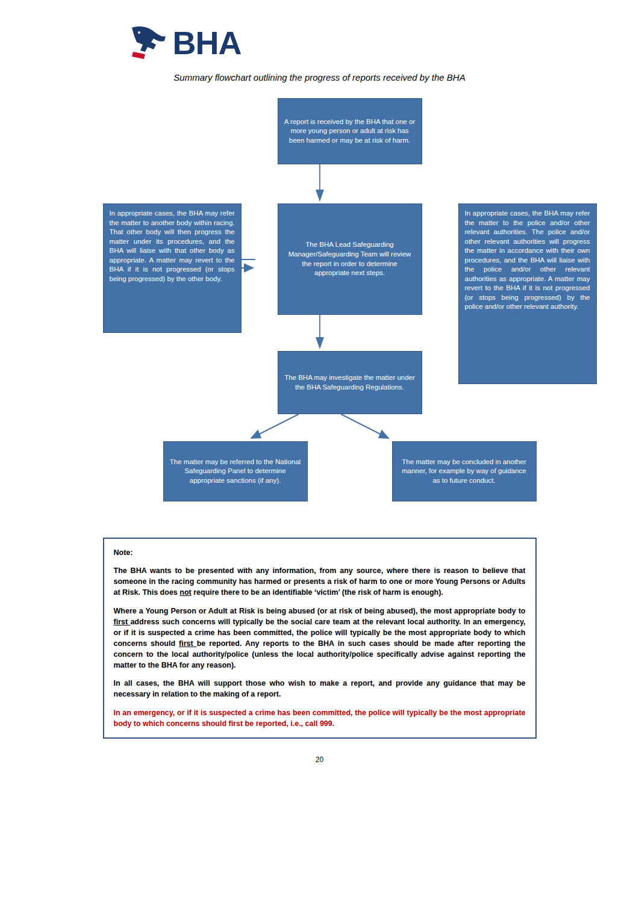BHA
Summary flowchart outlining the progress of reports received by the BHA
A report is received by the BHA that one or more young person or adult at risk has been harmed or may be at risk of harm.
The BHA Lead Safeguarding Manager/Safeguarding Team will review the report in order to determine appropriate next steps.
In appropriate cases, the BHA may refer the matter to another body within racing. That other body will then progress the matter under its procedures, and the BHA will liaise with that other body as appropriate. A matter may revert to the BHA if it is not progressed (or stops being progressed) by the other body.
In appropriate cases, the BHA may refer the matter to the police and/or other relevant authorities. The police and/or other relevant authorities will progress the matter in accordance with their own procedures, and the BHA will liaise with the police and/or other relevant authorities as appropriate. A matter may revert to the BHA if it is not progressed (or stops being progressed) by the police and/or other relevant authority.
The BHA may investigate the matter under the BHA Safeguarding Regulations.
The matter may be referred to the National Safeguarding Panel to determine appropriate sanctions (if any).
The matter may be concluded in another manner, for example by way of guidance as to future conduct.
Note:
The BHA wants to be presented with any information, from any source, where there is reason to believe that someone in the racing community has harmed or presents a risk of harm to one or more Young Persons or Adults at Risk. This does not require there to be an identifiable ‘victim’ (the risk of harm is enough).
Where a Young Person or Adult at Risk is being abused (or at risk of being abused), the most appropriate body to first address such concerns will typically be the social care team at the relevant local authority. In an emergency, or if it is suspected a crime has been committed, the police will typically be the most appropriate body to which concerns should first be reported. Any reports to the BHA in such cases should be made after reporting the concern to the local authority/police (unless the local authority/police specifically advise against reporting the matter to the BHA for any reason).
In all cases, the BHA will support those who wish to make a report, and provide any guidance that may be necessary in relation to the making of a report.
In an emergency, or if it is suspected a crime has been committed, the police will typically be the most appropriate body to which concerns should first be reported, i.e., call 999.
20